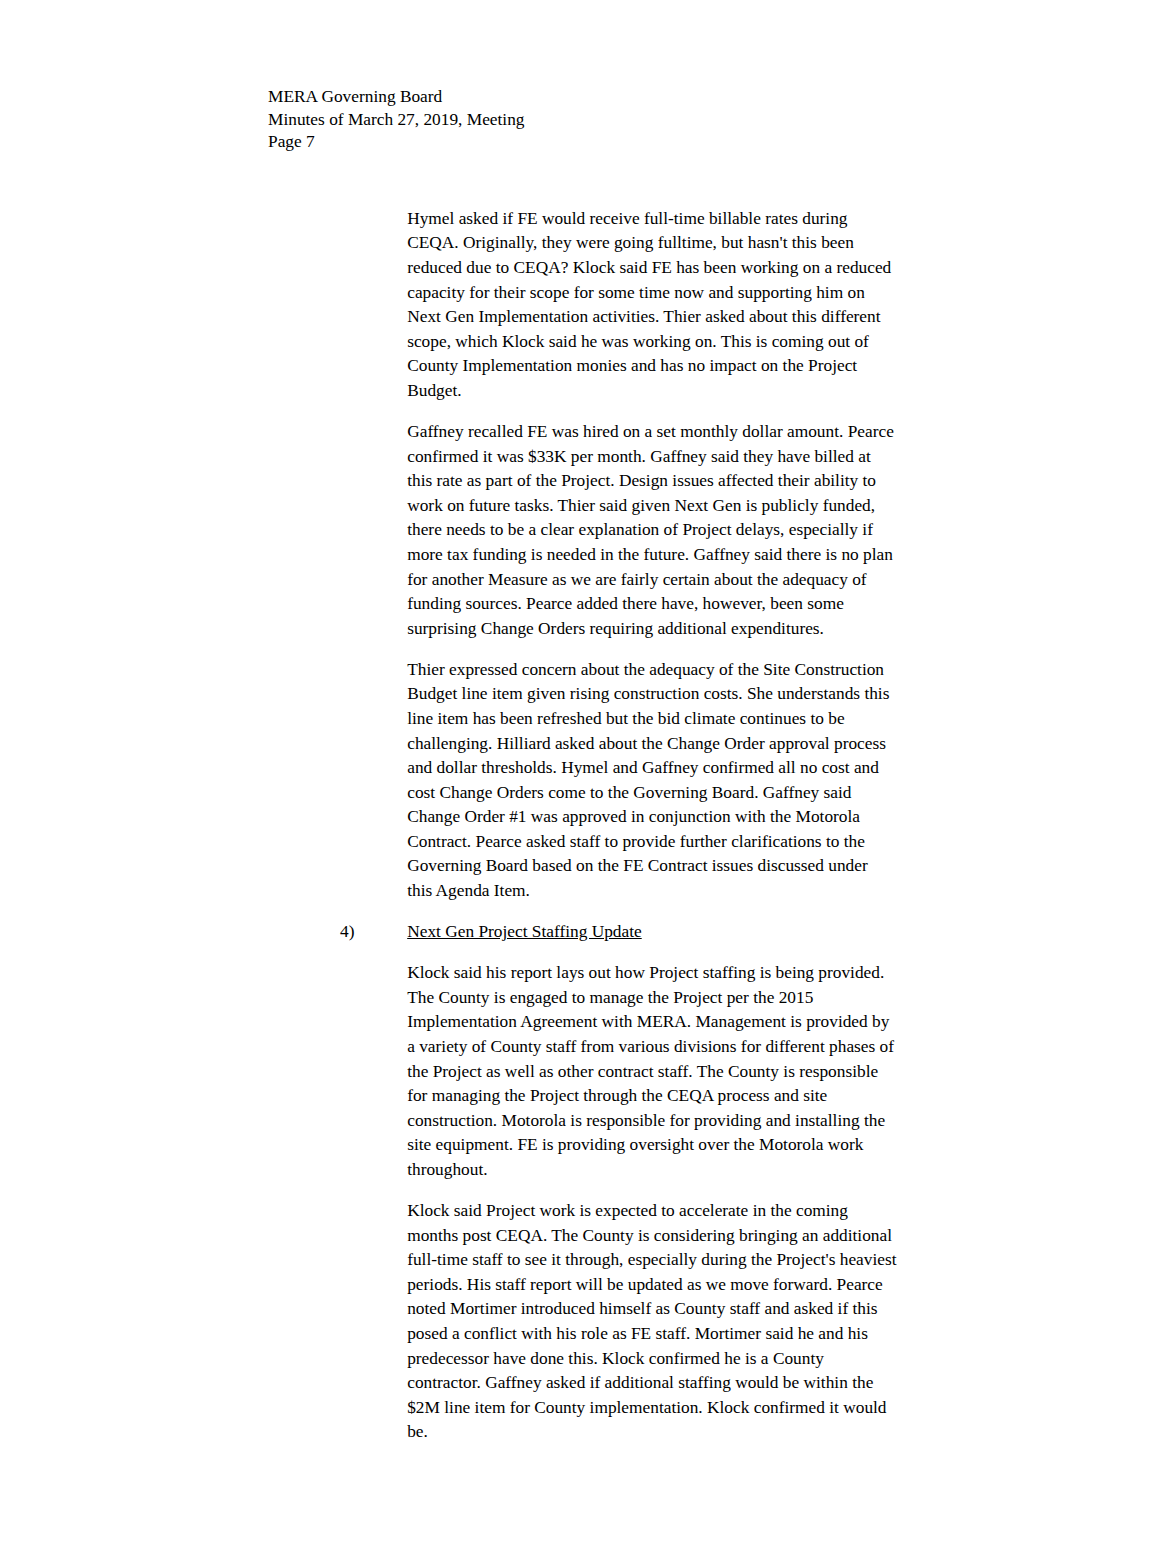MERA Governing Board
Minutes of March 27, 2019, Meeting
Page 7
Hymel asked if FE would receive full-time billable rates during CEQA. Originally, they were going fulltime, but hasn't this been reduced due to CEQA? Klock said FE has been working on a reduced capacity for their scope for some time now and supporting him on Next Gen Implementation activities. Thier asked about this different scope, which Klock said he was working on. This is coming out of County Implementation monies and has no impact on the Project Budget.
Gaffney recalled FE was hired on a set monthly dollar amount. Pearce confirmed it was $33K per month. Gaffney said they have billed at this rate as part of the Project. Design issues affected their ability to work on future tasks. Thier said given Next Gen is publicly funded, there needs to be a clear explanation of Project delays, especially if more tax funding is needed in the future. Gaffney said there is no plan for another Measure as we are fairly certain about the adequacy of funding sources. Pearce added there have, however, been some surprising Change Orders requiring additional expenditures.
Thier expressed concern about the adequacy of the Site Construction Budget line item given rising construction costs. She understands this line item has been refreshed but the bid climate continues to be challenging. Hilliard asked about the Change Order approval process and dollar thresholds. Hymel and Gaffney confirmed all no cost and cost Change Orders come to the Governing Board. Gaffney said Change Order #1 was approved in conjunction with the Motorola Contract. Pearce asked staff to provide further clarifications to the Governing Board based on the FE Contract issues discussed under this Agenda Item.
4)
Next Gen Project Staffing Update
Klock said his report lays out how Project staffing is being provided. The County is engaged to manage the Project per the 2015 Implementation Agreement with MERA. Management is provided by a variety of County staff from various divisions for different phases of the Project as well as other contract staff. The County is responsible for managing the Project through the CEQA process and site construction. Motorola is responsible for providing and installing the site equipment. FE is providing oversight over the Motorola work throughout.
Klock said Project work is expected to accelerate in the coming months post CEQA. The County is considering bringing an additional full-time staff to see it through, especially during the Project's heaviest periods. His staff report will be updated as we move forward. Pearce noted Mortimer introduced himself as County staff and asked if this posed a conflict with his role as FE staff. Mortimer said he and his predecessor have done this. Klock confirmed he is a County contractor. Gaffney asked if additional staffing would be within the $2M line item for County implementation. Klock confirmed it would be.